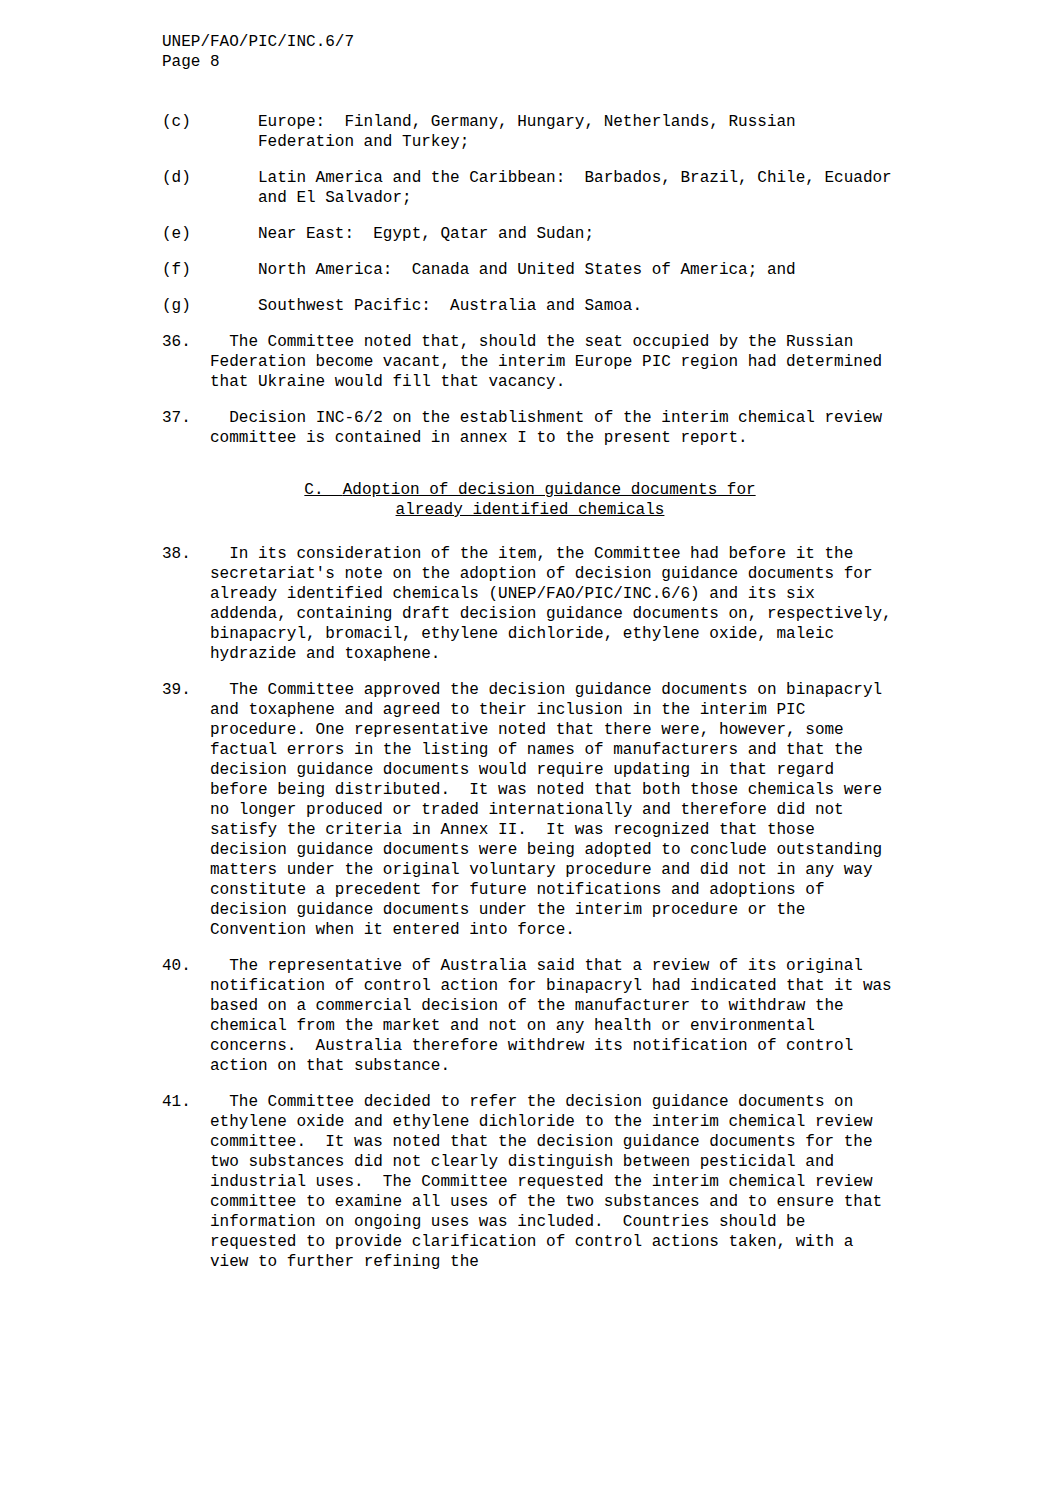UNEP/FAO/PIC/INC.6/7
Page 8
(c) Europe: Finland, Germany, Hungary, Netherlands, Russian Federation and Turkey;
(d) Latin America and the Caribbean: Barbados, Brazil, Chile, Ecuador and El Salvador;
(e) Near East: Egypt, Qatar and Sudan;
(f) North America: Canada and United States of America; and
(g) Southwest Pacific: Australia and Samoa.
36. The Committee noted that, should the seat occupied by the Russian Federation become vacant, the interim Europe PIC region had determined that Ukraine would fill that vacancy.
37. Decision INC-6/2 on the establishment of the interim chemical review committee is contained in annex I to the present report.
C. Adoption of decision guidance documents for
already identified chemicals
38. In its consideration of the item, the Committee had before it the secretariat's note on the adoption of decision guidance documents for already identified chemicals (UNEP/FAO/PIC/INC.6/6) and its six addenda, containing draft decision guidance documents on, respectively, binapacryl, bromacil, ethylene dichloride, ethylene oxide, maleic hydrazide and toxaphene.
39. The Committee approved the decision guidance documents on binapacryl and toxaphene and agreed to their inclusion in the interim PIC procedure. One representative noted that there were, however, some factual errors in the listing of names of manufacturers and that the decision guidance documents would require updating in that regard before being distributed. It was noted that both those chemicals were no longer produced or traded internationally and therefore did not satisfy the criteria in Annex II. It was recognized that those decision guidance documents were being adopted to conclude outstanding matters under the original voluntary procedure and did not in any way constitute a precedent for future notifications and adoptions of decision guidance documents under the interim procedure or the Convention when it entered into force.
40. The representative of Australia said that a review of its original notification of control action for binapacryl had indicated that it was based on a commercial decision of the manufacturer to withdraw the chemical from the market and not on any health or environmental concerns. Australia therefore withdrew its notification of control action on that substance.
41. The Committee decided to refer the decision guidance documents on ethylene oxide and ethylene dichloride to the interim chemical review committee. It was noted that the decision guidance documents for the two substances did not clearly distinguish between pesticidal and industrial uses. The Committee requested the interim chemical review committee to examine all uses of the two substances and to ensure that information on ongoing uses was included. Countries should be requested to provide clarification of control actions taken, with a view to further refining the